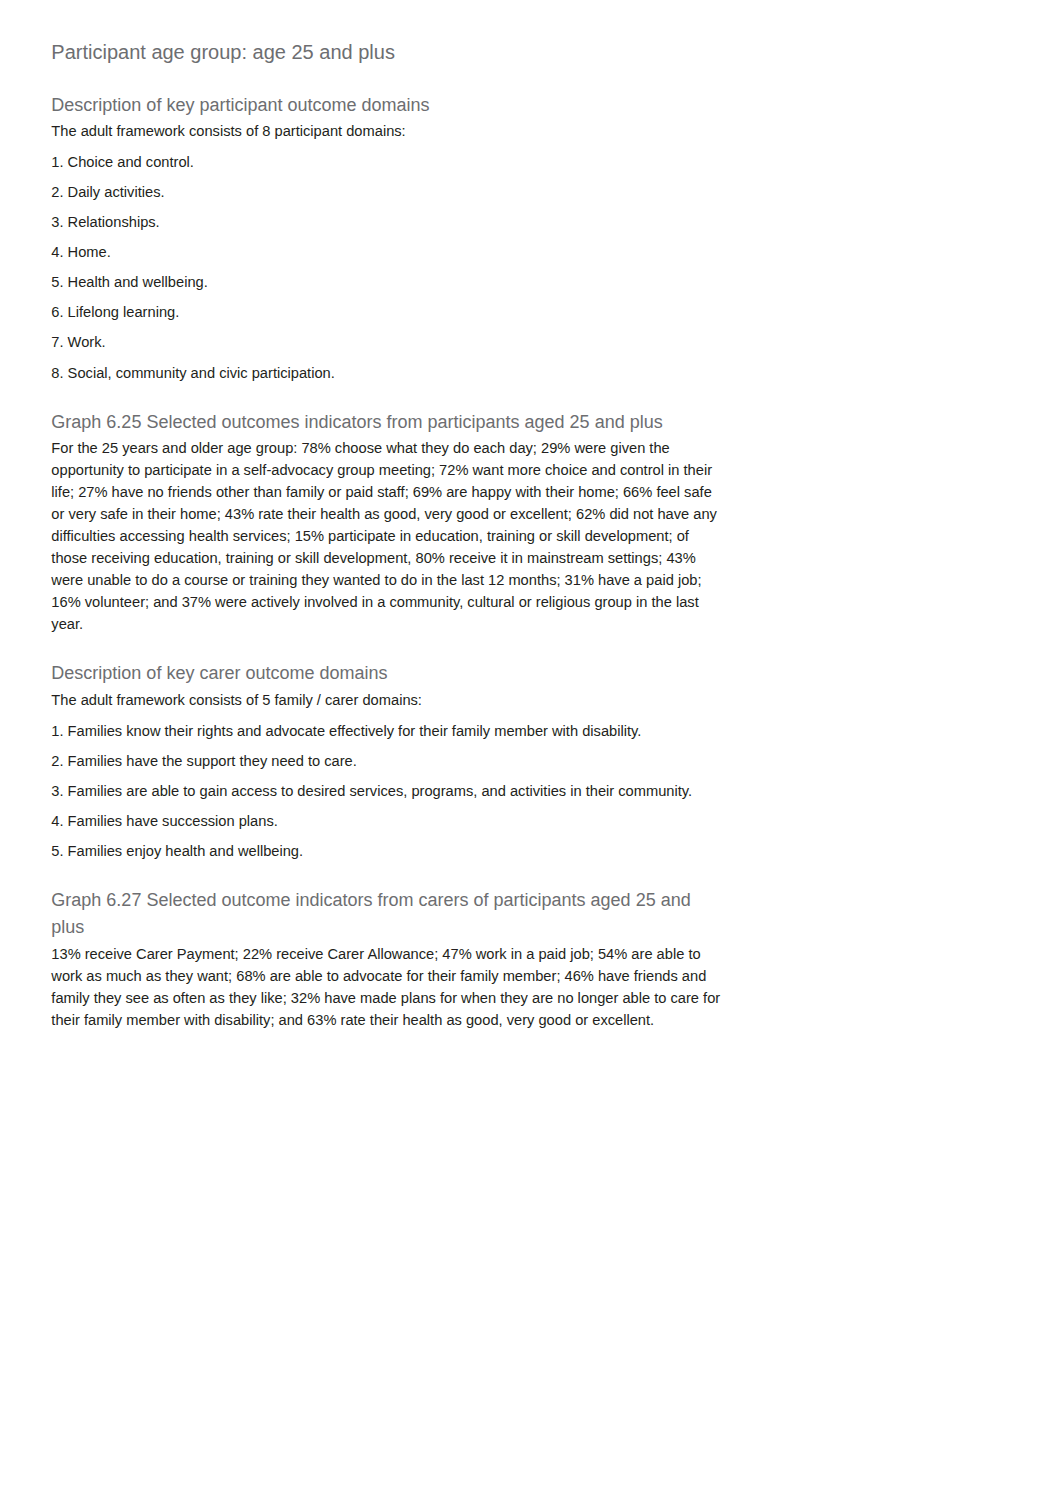Participant age group: age 25 and plus
Description of key participant outcome domains
The adult framework consists of 8 participant domains:
1. Choice and control.
2. Daily activities.
3. Relationships.
4. Home.
5. Health and wellbeing.
6. Lifelong learning.
7. Work.
8. Social, community and civic participation.
Graph 6.25 Selected outcomes indicators from participants aged 25 and plus
For the 25 years and older age group: 78% choose what they do each day; 29% were given the opportunity to participate in a self-advocacy group meeting; 72% want more choice and control in their life; 27% have no friends other than family or paid staff; 69% are happy with their home; 66% feel safe or very safe in their home; 43% rate their health as good, very good or excellent; 62% did not have any difficulties accessing health services; 15% participate in education, training or skill development; of those receiving education, training or skill development, 80% receive it in mainstream settings; 43% were unable to do a course or training they wanted to do in the last 12 months; 31% have a paid job; 16% volunteer; and 37% were actively involved in a community, cultural or religious group in the last year.
Description of key carer outcome domains
The adult framework consists of 5 family / carer domains:
1. Families know their rights and advocate effectively for their family member with disability.
2. Families have the support they need to care.
3. Families are able to gain access to desired services, programs, and activities in their community.
4. Families have succession plans.
5. Families enjoy health and wellbeing.
Graph 6.27 Selected outcome indicators from carers of participants aged 25 and plus
13% receive Carer Payment; 22% receive Carer Allowance; 47% work in a paid job; 54% are able to work as much as they want; 68% are able to advocate for their family member; 46% have friends and family they see as often as they like; 32% have made plans for when they are no longer able to care for their family member with disability; and 63% rate their health as good, very good or excellent.